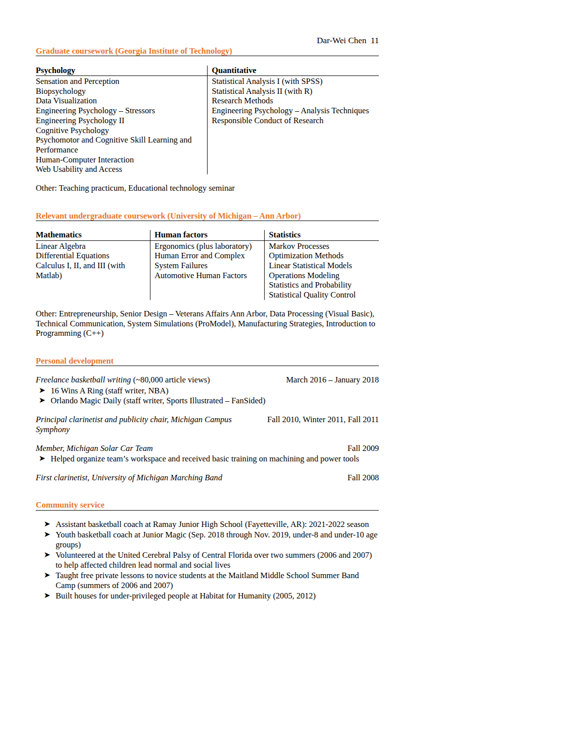Dar-Wei Chen 11
Graduate coursework (Georgia Institute of Technology)
| Psychology | Quantitative |
| --- | --- |
| Sensation and Perception Biopsychology Data Visualization Engineering Psychology – Stressors Engineering Psychology II Cognitive Psychology Psychomotor and Cognitive Skill Learning and Performance Human-Computer Interaction Web Usability and Access | Statistical Analysis I (with SPSS) Statistical Analysis II (with R) Research Methods Engineering Psychology – Analysis Techniques Responsible Conduct of Research |
Other: Teaching practicum, Educational technology seminar
Relevant undergraduate coursework (University of Michigan – Ann Arbor)
| Mathematics | Human factors | Statistics |
| --- | --- | --- |
| Linear Algebra Differential Equations Calculus I, II, and III (with Matlab) | Ergonomics (plus laboratory) Human Error and Complex System Failures Automotive Human Factors | Markov Processes Optimization Methods Linear Statistical Models Operations Modeling Statistics and Probability Statistical Quality Control |
Other: Entrepreneurship, Senior Design – Veterans Affairs Ann Arbor, Data Processing (Visual Basic), Technical Communication, System Simulations (ProModel), Manufacturing Strategies, Introduction to Programming (C++)
Personal development
Freelance basketball writing (~80,000 article views)
March 2016 – January 2018
16 Wins A Ring (staff writer, NBA)
Orlando Magic Daily (staff writer, Sports Illustrated – FanSided)
Principal clarinetist and publicity chair, Michigan Campus Symphony
Fall 2010, Winter 2011, Fall 2011
Member, Michigan Solar Car Team
Fall 2009
Helped organize team’s workspace and received basic training on machining and power tools
First clarinetist, University of Michigan Marching Band
Fall 2008
Community service
Assistant basketball coach at Ramay Junior High School (Fayetteville, AR): 2021-2022 season
Youth basketball coach at Junior Magic (Sep. 2018 through Nov. 2019, under-8 and under-10 age groups)
Volunteered at the United Cerebral Palsy of Central Florida over two summers (2006 and 2007) to help affected children lead normal and social lives
Taught free private lessons to novice students at the Maitland Middle School Summer Band Camp (summers of 2006 and 2007)
Built houses for under-privileged people at Habitat for Humanity (2005, 2012)